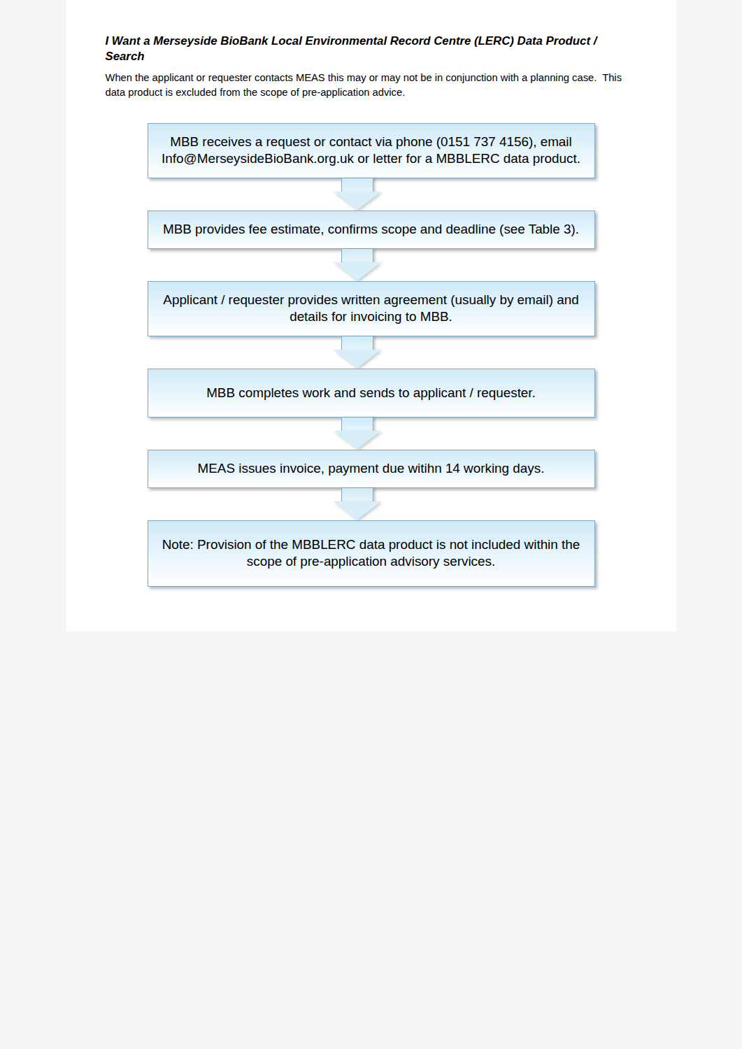I Want a Merseyside BioBank Local Environmental Record Centre (LERC) Data Product / Search
When the applicant or requester contacts MEAS this may or may not be in conjunction with a planning case. This data product is excluded from the scope of pre-application advice.
MBB receives a request or contact via phone (0151 737 4156), email Info@MerseysideBioBank.org.uk or letter for a MBBLERC data product.
MBB provides fee estimate, confirms scope and deadline (see Table 3).
Applicant / requester provides written agreement (usually by email) and details for invoicing to MBB.
MBB completes work and sends to applicant / requester.
MEAS issues invoice, payment due witihn 14 working days.
Note: Provision of the MBBLERC data product is not included within the scope of pre-application advisory services.